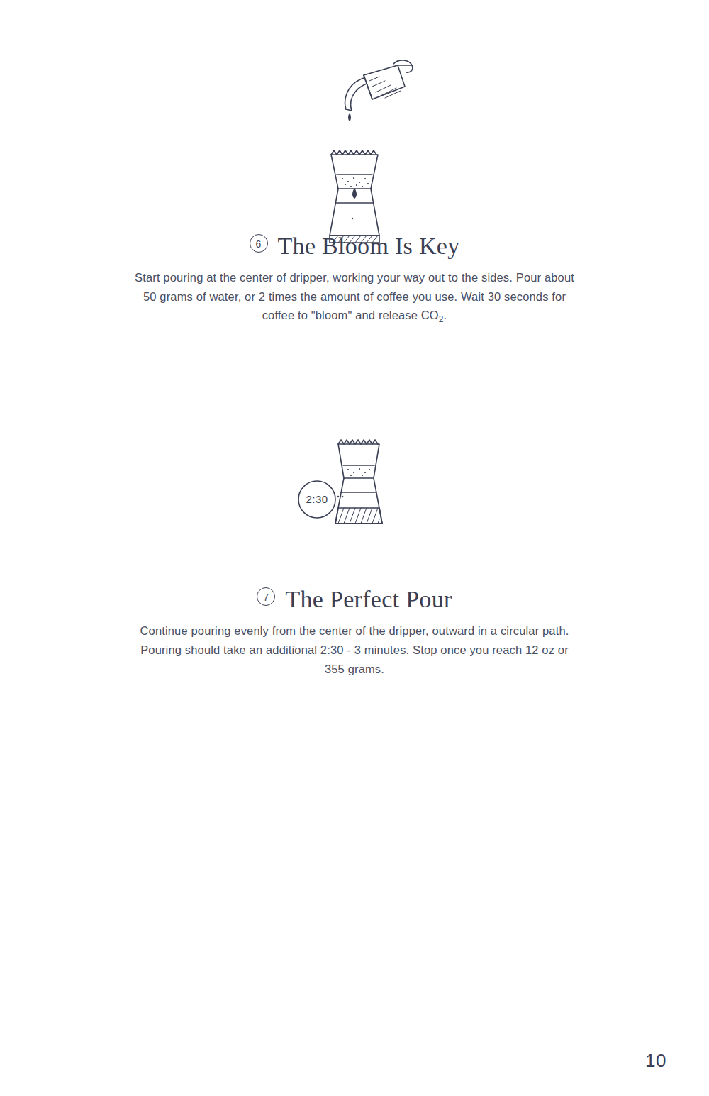6 The Bloom Is Key
Start pouring at the center of dripper, working your way out to the sides. Pour about 50 grams of water, or 2 times the amount of coffee you use. Wait 30 seconds for coffee to "bloom" and release CO2.
2:30
7 The Perfect Pour
Continue pouring evenly from the center of the dripper, outward in a circular path. Pouring should take an additional 2:30 - 3 minutes. Stop once you reach 12 oz or 355 grams.
10